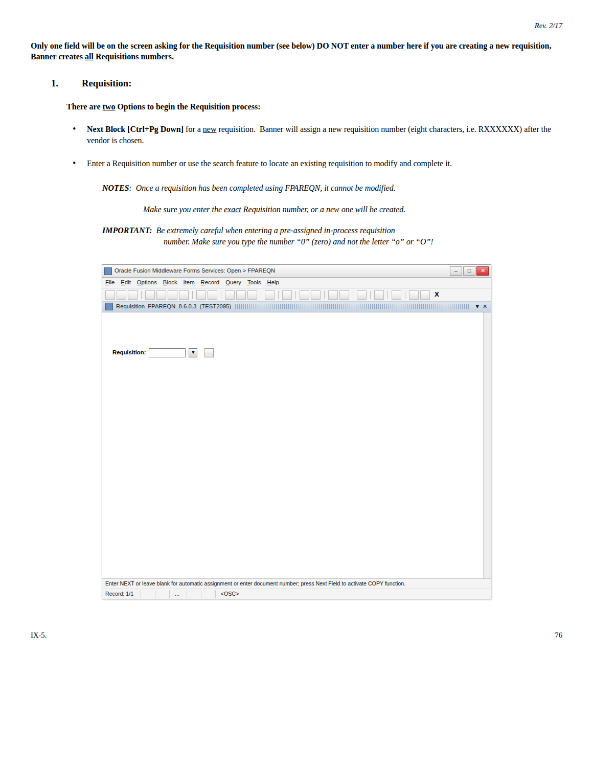Rev. 2/17
Only one field will be on the screen asking for the Requisition number (see below) DO NOT enter a number here if you are creating a new requisition, Banner creates all Requisitions numbers.
1. Requisition:
There are two Options to begin the Requisition process:
Next Block [Ctrl+Pg Down] for a new requisition. Banner will assign a new requisition number (eight characters, i.e. RXXXXXX) after the vendor is chosen.
Enter a Requisition number or use the search feature to locate an existing requisition to modify and complete it.
NOTES: Once a requisition has been completed using FPAREQN, it cannot be modified.
Make sure you enter the exact Requisition number, or a new one will be created.
IMPORTANT: Be extremely careful when entering a pre-assigned in-process requisition number. Make sure you type the number “0” (zero) and not the letter “o” or “O”!
Oracle Fusion Middleware Forms Services: Open > FPAREQN
–□✕
File Edit Options Block Item Record Query Tools Help
X
Requisition FPAREQN 8.6.0.3 (TEST2095)
▼ ✕
Requisition: ▼
Enter NEXT or leave blank for automatic assignment or enter document number; press Next Field to activate COPY function.
Record: 1/1 ... <OSC>
IX-5. 76